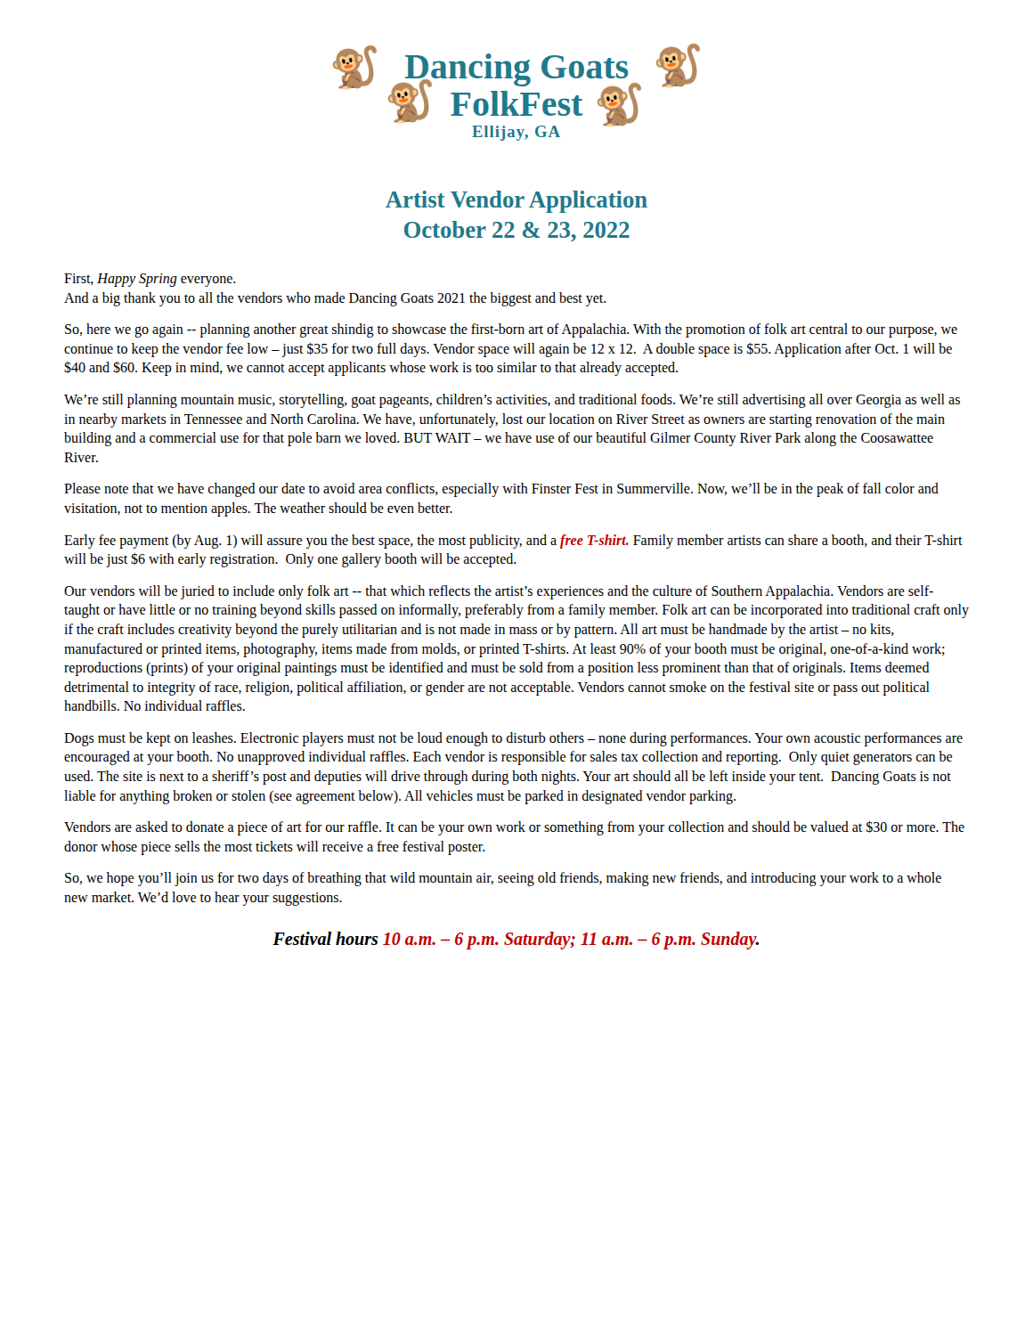🐒 🐒 🐒 🐒
Dancing Goats FolkFest Ellijay, GA
Artist Vendor Application
October 22 & 23, 2022
First, Happy Spring everyone.
And a big thank you to all the vendors who made Dancing Goats 2021 the biggest and best yet.
So, here we go again -- planning another great shindig to showcase the first-born art of Appalachia. With the promotion of folk art central to our purpose, we continue to keep the vendor fee low – just $35 for two full days. Vendor space will again be 12 x 12. A double space is $55. Application after Oct. 1 will be $40 and $60. Keep in mind, we cannot accept applicants whose work is too similar to that already accepted.
We’re still planning mountain music, storytelling, goat pageants, children’s activities, and traditional foods. We’re still advertising all over Georgia as well as in nearby markets in Tennessee and North Carolina. We have, unfortunately, lost our location on River Street as owners are starting renovation of the main building and a commercial use for that pole barn we loved. BUT WAIT – we have use of our beautiful Gilmer County River Park along the Coosawattee River.
Please note that we have changed our date to avoid area conflicts, especially with Finster Fest in Summerville. Now, we’ll be in the peak of fall color and visitation, not to mention apples. The weather should be even better.
Early fee payment (by Aug. 1) will assure you the best space, the most publicity, and a free T-shirt. Family member artists can share a booth, and their T-shirt will be just $6 with early registration. Only one gallery booth will be accepted.
Our vendors will be juried to include only folk art -- that which reflects the artist’s experiences and the culture of Southern Appalachia. Vendors are self-taught or have little or no training beyond skills passed on informally, preferably from a family member. Folk art can be incorporated into traditional craft only if the craft includes creativity beyond the purely utilitarian and is not made in mass or by pattern. All art must be handmade by the artist – no kits, manufactured or printed items, photography, items made from molds, or printed T-shirts. At least 90% of your booth must be original, one-of-a-kind work; reproductions (prints) of your original paintings must be identified and must be sold from a position less prominent than that of originals. Items deemed detrimental to integrity of race, religion, political affiliation, or gender are not acceptable. Vendors cannot smoke on the festival site or pass out political handbills. No individual raffles.
Dogs must be kept on leashes. Electronic players must not be loud enough to disturb others – none during performances. Your own acoustic performances are encouraged at your booth. No unapproved individual raffles. Each vendor is responsible for sales tax collection and reporting. Only quiet generators can be used. The site is next to a sheriff’s post and deputies will drive through during both nights. Your art should all be left inside your tent. Dancing Goats is not liable for anything broken or stolen (see agreement below). All vehicles must be parked in designated vendor parking.
Vendors are asked to donate a piece of art for our raffle. It can be your own work or something from your collection and should be valued at $30 or more. The donor whose piece sells the most tickets will receive a free festival poster.
So, we hope you’ll join us for two days of breathing that wild mountain air, seeing old friends, making new friends, and introducing your work to a whole new market. We’d love to hear your suggestions.
Festival hours 10 a.m. – 6 p.m. Saturday; 11 a.m. – 6 p.m. Sunday.